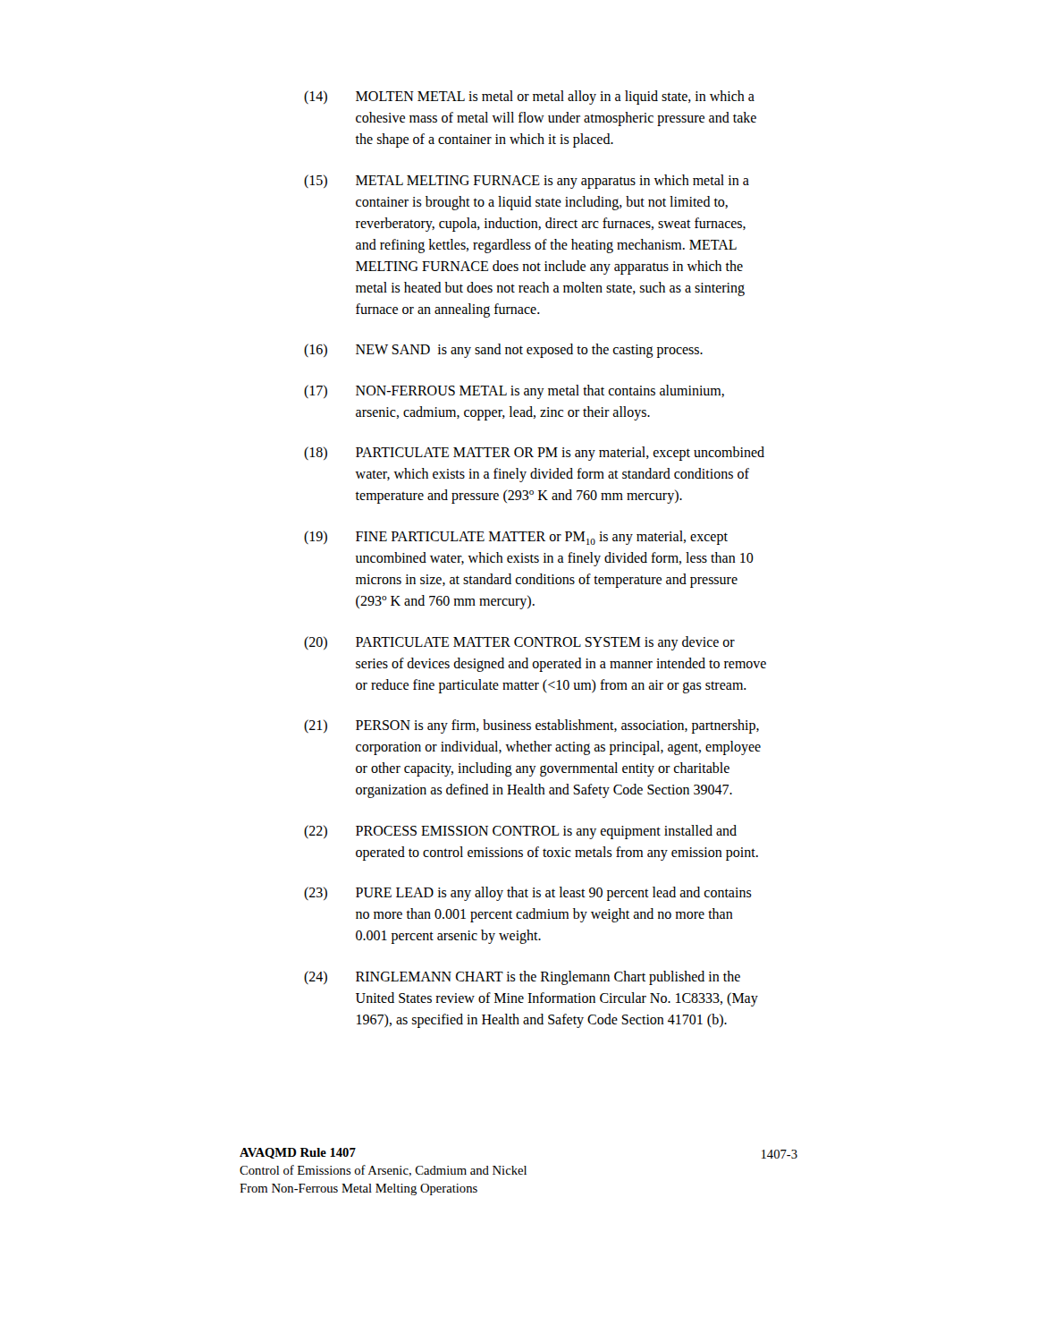(14)
MOLTEN METAL is metal or metal alloy in a liquid state, in which a cohesive mass of metal will flow under atmospheric pressure and take the shape of a container in which it is placed.
(15)
METAL MELTING FURNACE is any apparatus in which metal in a container is brought to a liquid state including, but not limited to, reverberatory, cupola, induction, direct arc furnaces, sweat furnaces, and refining kettles, regardless of the heating mechanism. METAL MELTING FURNACE does not include any apparatus in which the metal is heated but does not reach a molten state, such as a sintering furnace or an annealing furnace.
(16)
NEW SAND is any sand not exposed to the casting process.
(17)
NON-FERROUS METAL is any metal that contains aluminium, arsenic, cadmium, copper, lead, zinc or their alloys.
(18)
PARTICULATE MATTER OR PM is any material, except uncombined water, which exists in a finely divided form at standard conditions of temperature and pressure (293o K and 760 mm mercury).
(19)
FINE PARTICULATE MATTER or PM10 is any material, except uncombined water, which exists in a finely divided form, less than 10 microns in size, at standard conditions of temperature and pressure (293o K and 760 mm mercury).
(20)
PARTICULATE MATTER CONTROL SYSTEM is any device or series of devices designed and operated in a manner intended to remove or reduce fine particulate matter (<10 um) from an air or gas stream.
(21)
PERSON is any firm, business establishment, association, partnership, corporation or individual, whether acting as principal, agent, employee or other capacity, including any governmental entity or charitable organization as defined in Health and Safety Code Section 39047.
(22)
PROCESS EMISSION CONTROL is any equipment installed and operated to control emissions of toxic metals from any emission point.
(23)
PURE LEAD is any alloy that is at least 90 percent lead and contains no more than 0.001 percent cadmium by weight and no more than 0.001 percent arsenic by weight.
(24)
RINGLEMANN CHART is the Ringlemann Chart published in the United States review of Mine Information Circular No. 1C8333, (May 1967), as specified in Health and Safety Code Section 41701 (b).
AVAQMD Rule 1407
Control of Emissions of Arsenic, Cadmium and Nickel
From Non-Ferrous Metal Melting Operations
1407-3